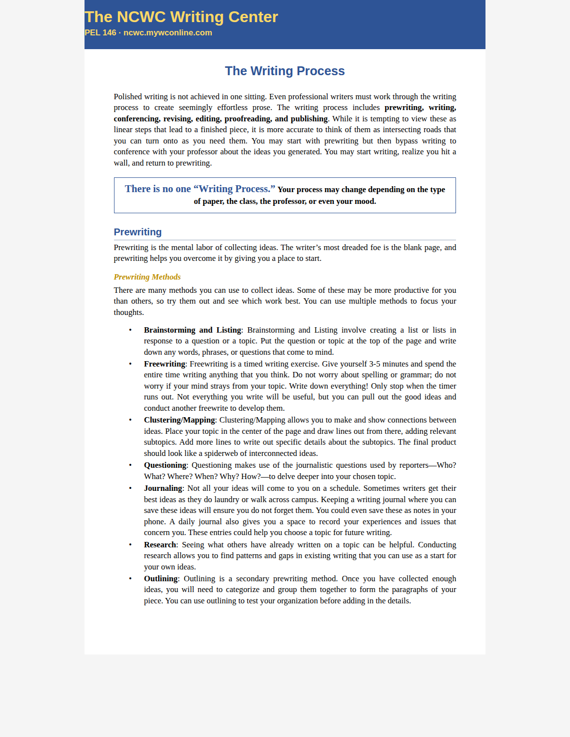The NCWC Writing Center
PEL 146 · ncwc.mywconline.com
The Writing Process
Polished writing is not achieved in one sitting. Even professional writers must work through the writing process to create seemingly effortless prose. The writing process includes prewriting, writing, conferencing, revising, editing, proofreading, and publishing. While it is tempting to view these as linear steps that lead to a finished piece, it is more accurate to think of them as intersecting roads that you can turn onto as you need them. You may start with prewriting but then bypass writing to conference with your professor about the ideas you generated. You may start writing, realize you hit a wall, and return to prewriting.
There is no one “Writing Process.” Your process may change depending on the type of paper, the class, the professor, or even your mood.
Prewriting
Prewriting is the mental labor of collecting ideas. The writer’s most dreaded foe is the blank page, and prewriting helps you overcome it by giving you a place to start.
Prewriting Methods
There are many methods you can use to collect ideas. Some of these may be more productive for you than others, so try them out and see which work best. You can use multiple methods to focus your thoughts.
Brainstorming and Listing: Brainstorming and Listing involve creating a list or lists in response to a question or a topic. Put the question or topic at the top of the page and write down any words, phrases, or questions that come to mind.
Freewriting: Freewriting is a timed writing exercise. Give yourself 3-5 minutes and spend the entire time writing anything that you think. Do not worry about spelling or grammar; do not worry if your mind strays from your topic. Write down everything! Only stop when the timer runs out. Not everything you write will be useful, but you can pull out the good ideas and conduct another freewrite to develop them.
Clustering/Mapping: Clustering/Mapping allows you to make and show connections between ideas. Place your topic in the center of the page and draw lines out from there, adding relevant subtopics. Add more lines to write out specific details about the subtopics. The final product should look like a spiderweb of interconnected ideas.
Questioning: Questioning makes use of the journalistic questions used by reporters—Who? What? Where? When? Why? How?—to delve deeper into your chosen topic.
Journaling: Not all your ideas will come to you on a schedule. Sometimes writers get their best ideas as they do laundry or walk across campus. Keeping a writing journal where you can save these ideas will ensure you do not forget them. You could even save these as notes in your phone. A daily journal also gives you a space to record your experiences and issues that concern you. These entries could help you choose a topic for future writing.
Research: Seeing what others have already written on a topic can be helpful. Conducting research allows you to find patterns and gaps in existing writing that you can use as a start for your own ideas.
Outlining: Outlining is a secondary prewriting method. Once you have collected enough ideas, you will need to categorize and group them together to form the paragraphs of your piece. You can use outlining to test your organization before adding in the details.